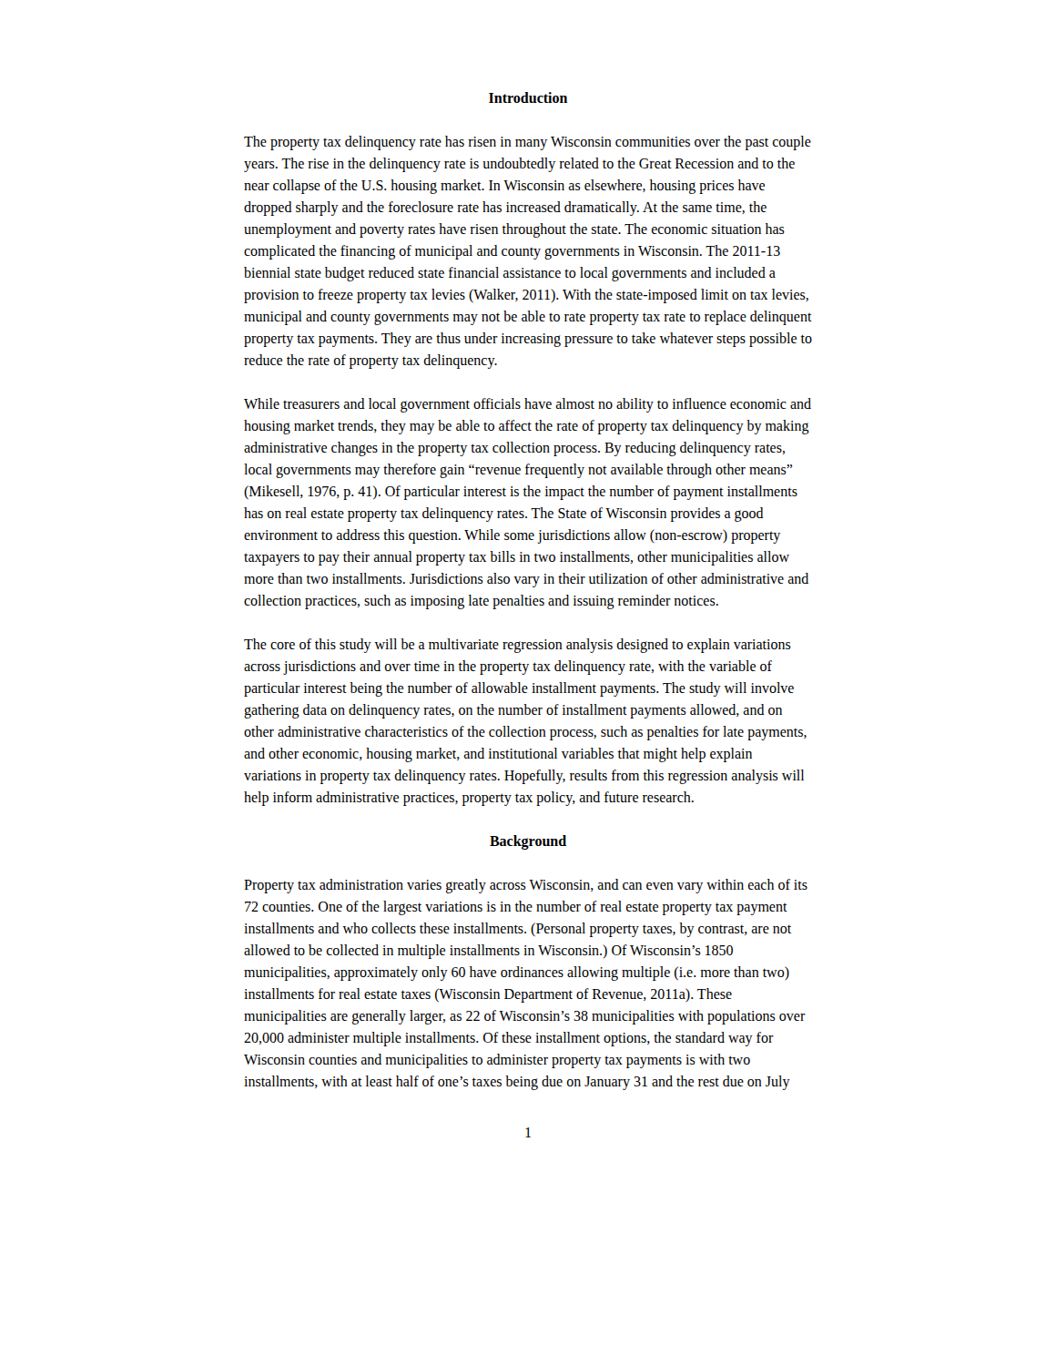Introduction
The property tax delinquency rate has risen in many Wisconsin communities over the past couple years. The rise in the delinquency rate is undoubtedly related to the Great Recession and to the near collapse of the U.S. housing market. In Wisconsin as elsewhere, housing prices have dropped sharply and the foreclosure rate has increased dramatically. At the same time, the unemployment and poverty rates have risen throughout the state. The economic situation has complicated the financing of municipal and county governments in Wisconsin. The 2011-13 biennial state budget reduced state financial assistance to local governments and included a provision to freeze property tax levies (Walker, 2011). With the state-imposed limit on tax levies, municipal and county governments may not be able to rate property tax rate to replace delinquent property tax payments. They are thus under increasing pressure to take whatever steps possible to reduce the rate of property tax delinquency.
While treasurers and local government officials have almost no ability to influence economic and housing market trends, they may be able to affect the rate of property tax delinquency by making administrative changes in the property tax collection process. By reducing delinquency rates, local governments may therefore gain “revenue frequently not available through other means” (Mikesell, 1976, p. 41). Of particular interest is the impact the number of payment installments has on real estate property tax delinquency rates. The State of Wisconsin provides a good environment to address this question. While some jurisdictions allow (non-escrow) property taxpayers to pay their annual property tax bills in two installments, other municipalities allow more than two installments. Jurisdictions also vary in their utilization of other administrative and collection practices, such as imposing late penalties and issuing reminder notices.
The core of this study will be a multivariate regression analysis designed to explain variations across jurisdictions and over time in the property tax delinquency rate, with the variable of particular interest being the number of allowable installment payments. The study will involve gathering data on delinquency rates, on the number of installment payments allowed, and on other administrative characteristics of the collection process, such as penalties for late payments, and other economic, housing market, and institutional variables that might help explain variations in property tax delinquency rates. Hopefully, results from this regression analysis will help inform administrative practices, property tax policy, and future research.
Background
Property tax administration varies greatly across Wisconsin, and can even vary within each of its 72 counties. One of the largest variations is in the number of real estate property tax payment installments and who collects these installments. (Personal property taxes, by contrast, are not allowed to be collected in multiple installments in Wisconsin.) Of Wisconsin’s 1850 municipalities, approximately only 60 have ordinances allowing multiple (i.e. more than two) installments for real estate taxes (Wisconsin Department of Revenue, 2011a). These municipalities are generally larger, as 22 of Wisconsin’s 38 municipalities with populations over 20,000 administer multiple installments. Of these installment options, the standard way for Wisconsin counties and municipalities to administer property tax payments is with two installments, with at least half of one’s taxes being due on January 31 and the rest due on July
1